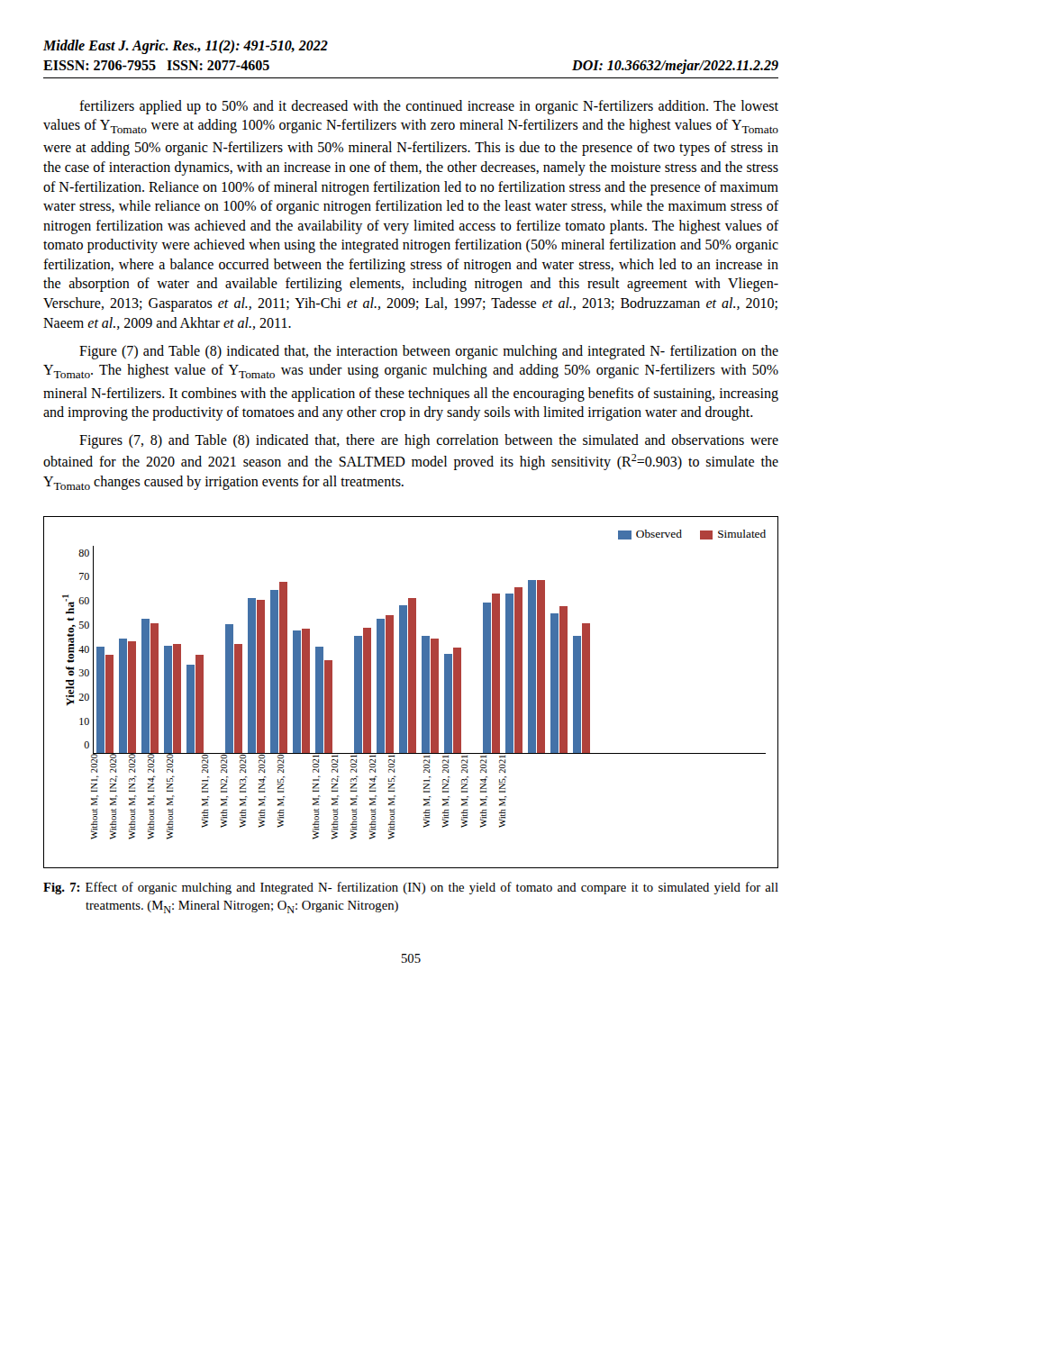Middle East J. Agric. Res., 11(2): 491-510, 2022
EISSN: 2706-7955 ISSN: 2077-4605 DOI: 10.36632/mejar/2022.11.2.29
fertilizers applied up to 50% and it decreased with the continued increase in organic N-fertilizers addition. The lowest values of YTomato were at adding 100% organic N-fertilizers with zero mineral N-fertilizers and the highest values of YTomato were at adding 50% organic N-fertilizers with 50% mineral N-fertilizers. This is due to the presence of two types of stress in the case of interaction dynamics, with an increase in one of them, the other decreases, namely the moisture stress and the stress of N-fertilization. Reliance on 100% of mineral nitrogen fertilization led to no fertilization stress and the presence of maximum water stress, while reliance on 100% of organic nitrogen fertilization led to the least water stress, while the maximum stress of nitrogen fertilization was achieved and the availability of very limited access to fertilize tomato plants. The highest values of tomato productivity were achieved when using the integrated nitrogen fertilization (50% mineral fertilization and 50% organic fertilization, where a balance occurred between the fertilizing stress of nitrogen and water stress, which led to an increase in the absorption of water and available fertilizing elements, including nitrogen and this result agreement with Vliegen- Verschure, 2013; Gasparatos et al., 2011; Yih-Chi et al., 2009; Lal, 1997; Tadesse et al., 2013; Bodruzzaman et al., 2010; Naeem et al., 2009 and Akhtar et al., 2011.
Figure (7) and Table (8) indicated that, the interaction between organic mulching and integrated N- fertilization on the YTomato. The highest value of YTomato was under using organic mulching and adding 50% organic N-fertilizers with 50% mineral N-fertilizers. It combines with the application of these techniques all the encouraging benefits of sustaining, increasing and improving the productivity of tomatoes and any other crop in dry sandy soils with limited irrigation water and drought.
Figures (7, 8) and Table (8) indicated that, there are high correlation between the simulated and observations were obtained for the 2020 and 2021 season and the SALTMED model proved its high sensitivity (R2=0.903) to simulate the YTomato changes caused by irrigation events for all treatments.
Observed Simulated
Yield of tomato, t ha-1
80
70
60
50
40
30
20
10
0
Without M, IN1, 2020
Without M, IN2, 2020
Without M, IN3, 2020
Without M, IN4, 2020
Without M, IN5, 2020
With M, IN1, 2020
With M, IN2, 2020
With M, IN3, 2020
With M, IN4, 2020
With M, IN5, 2020
Without M, IN1, 2021
Without M, IN2, 2021
Without M, IN3, 2021
Without M, IN4, 2021
Without M, IN5, 2021
With M, IN1, 2021
With M, IN2, 2021
With M, IN3, 2021
With M, IN4, 2021
With M, IN5, 2021
Fig. 7: Effect of organic mulching and Integrated N- fertilization (IN) on the yield of tomato and compare it to simulated yield for all treatments. (MN: Mineral Nitrogen; ON: Organic Nitrogen)
505